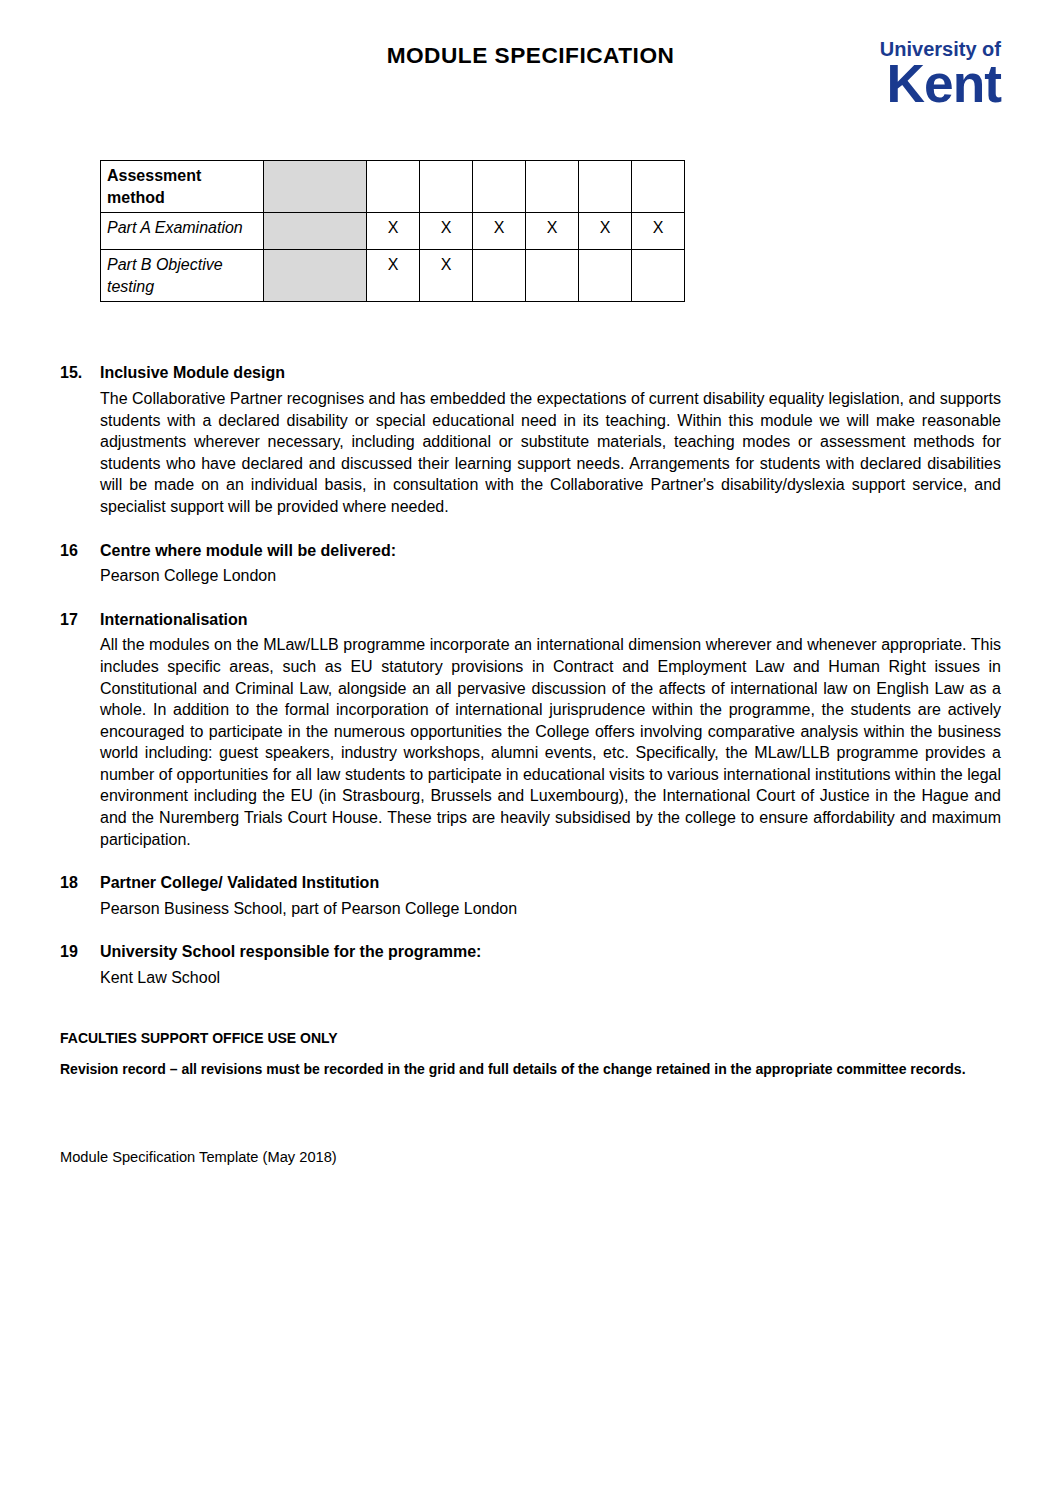MODULE SPECIFICATION
University of Kent
| Assessment method | | | | | | | |
| Part A Examination | | X | X | X | X | X | X |
| Part B Objective testing | | X | X | | | | |
15. Inclusive Module design
The Collaborative Partner recognises and has embedded the expectations of current disability equality legislation, and supports students with a declared disability or special educational need in its teaching. Within this module we will make reasonable adjustments wherever necessary, including additional or substitute materials, teaching modes or assessment methods for students who have declared and discussed their learning support needs. Arrangements for students with declared disabilities will be made on an individual basis, in consultation with the Collaborative Partner's disability/dyslexia support service, and specialist support will be provided where needed.
16 Centre where module will be delivered:
Pearson College London
17 Internationalisation
All the modules on the MLaw/LLB programme incorporate an international dimension wherever and whenever appropriate. This includes specific areas, such as EU statutory provisions in Contract and Employment Law and Human Right issues in Constitutional and Criminal Law, alongside an all pervasive discussion of the affects of international law on English Law as a whole. In addition to the formal incorporation of international jurisprudence within the programme, the students are actively encouraged to participate in the numerous opportunities the College offers involving comparative analysis within the business world including: guest speakers, industry workshops, alumni events, etc. Specifically, the MLaw/LLB programme provides a number of opportunities for all law students to participate in educational visits to various international institutions within the legal environment including the EU (in Strasbourg, Brussels and Luxembourg), the International Court of Justice in the Hague and and the Nuremberg Trials Court House. These trips are heavily subsidised by the college to ensure affordability and maximum participation.
18 Partner College/ Validated Institution
Pearson Business School, part of Pearson College London
19 University School responsible for the programme:
Kent Law School
FACULTIES SUPPORT OFFICE USE ONLY
Revision record – all revisions must be recorded in the grid and full details of the change retained in the appropriate committee records.
Module Specification Template (May 2018)